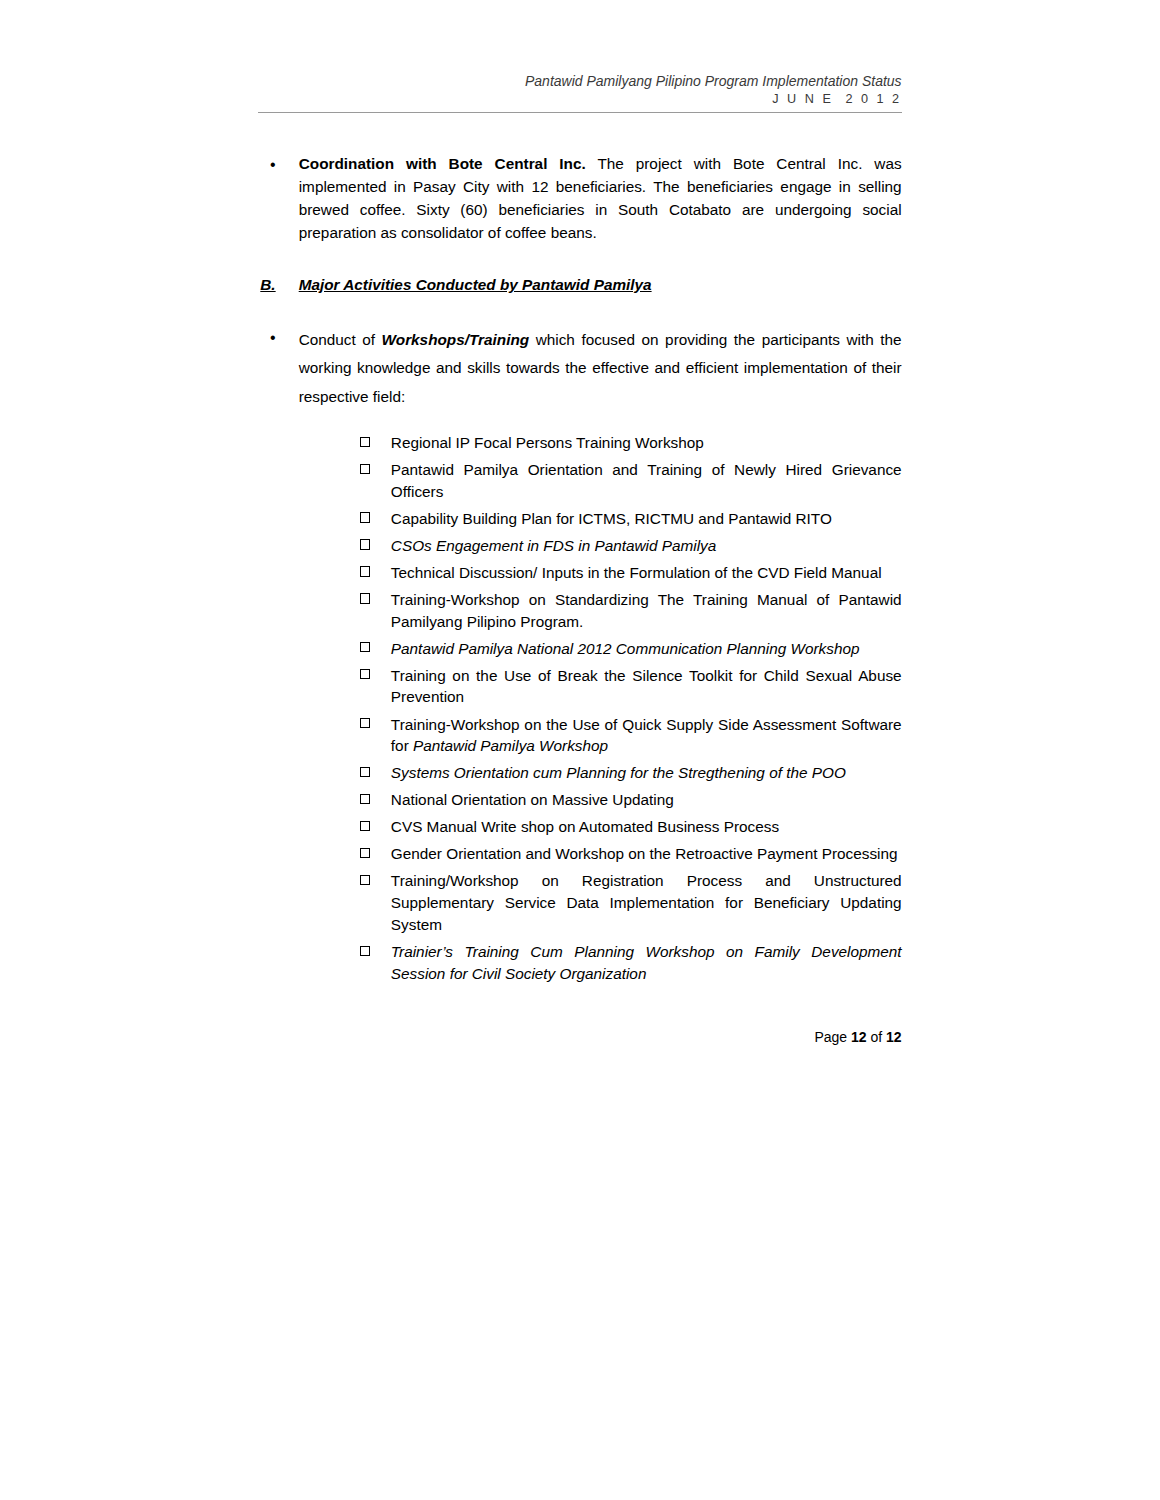Pantawid Pamilyang Pilipino Program Implementation Status
J U N E 2 0 1 2
Coordination with Bote Central Inc. The project with Bote Central Inc. was implemented in Pasay City with 12 beneficiaries. The beneficiaries engage in selling brewed coffee. Sixty (60) beneficiaries in South Cotabato are undergoing social preparation as consolidator of coffee beans.
B. Major Activities Conducted by Pantawid Pamilya
Conduct of Workshops/Training which focused on providing the participants with the working knowledge and skills towards the effective and efficient implementation of their respective field:
Regional IP Focal Persons Training Workshop
Pantawid Pamilya Orientation and Training of Newly Hired Grievance Officers
Capability Building Plan for ICTMS, RICTMU and Pantawid RITO
CSOs Engagement in FDS in Pantawid Pamilya
Technical Discussion/ Inputs in the Formulation of the CVD Field Manual
Training-Workshop on Standardizing The Training Manual of Pantawid Pamilyang Pilipino Program.
Pantawid Pamilya National 2012 Communication Planning Workshop
Training on the Use of Break the Silence Toolkit for Child Sexual Abuse Prevention
Training-Workshop on the Use of Quick Supply Side Assessment Software for Pantawid Pamilya Workshop
Systems Orientation cum Planning for the Stregthening of the POO
National Orientation on Massive Updating
CVS Manual Write shop on Automated Business Process
Gender Orientation and Workshop on the Retroactive Payment Processing
Training/Workshop on Registration Process and Unstructured Supplementary Service Data Implementation for Beneficiary Updating System
Trainier’s Training Cum Planning Workshop on Family Development Session for Civil Society Organization
Page 12 of 12